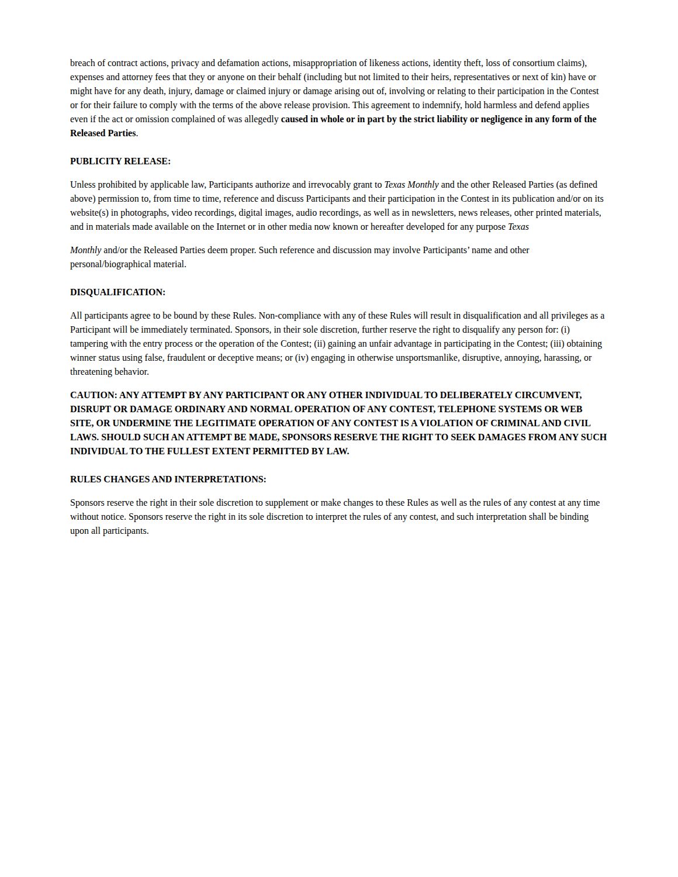breach of contract actions, privacy and defamation actions, misappropriation of likeness actions, identity theft, loss of consortium claims), expenses and attorney fees that they or anyone on their behalf (including but not limited to their heirs, representatives or next of kin) have or might have for any death, injury, damage or claimed injury or damage arising out of, involving or relating to their participation in the Contest or for their failure to comply with the terms of the above release provision. This agreement to indemnify, hold harmless and defend applies even if the act or omission complained of was allegedly caused in whole or in part by the strict liability or negligence in any form of the Released Parties.
PUBLICITY RELEASE:
Unless prohibited by applicable law, Participants authorize and irrevocably grant to Texas Monthly and the other Released Parties (as defined above) permission to, from time to time, reference and discuss Participants and their participation in the Contest in its publication and/or on its website(s) in photographs, video recordings, digital images, audio recordings, as well as in newsletters, news releases, other printed materials, and in materials made available on the Internet or in other media now known or hereafter developed for any purpose Texas
Monthly and/or the Released Parties deem proper. Such reference and discussion may involve Participants’ name and other personal/biographical material.
DISQUALIFICATION:
All participants agree to be bound by these Rules. Non-compliance with any of these Rules will result in disqualification and all privileges as a Participant will be immediately terminated. Sponsors, in their sole discretion, further reserve the right to disqualify any person for: (i) tampering with the entry process or the operation of the Contest; (ii) gaining an unfair advantage in participating in the Contest; (iii) obtaining winner status using false, fraudulent or deceptive means; or (iv) engaging in otherwise unsportsmanlike, disruptive, annoying, harassing, or threatening behavior.
CAUTION: ANY ATTEMPT BY ANY PARTICIPANT OR ANY OTHER INDIVIDUAL TO DELIBERATELY CIRCUMVENT, DISRUPT OR DAMAGE ORDINARY AND NORMAL OPERATION OF ANY CONTEST, TELEPHONE SYSTEMS OR WEB SITE, OR UNDERMINE THE LEGITIMATE OPERATION OF ANY CONTEST IS A VIOLATION OF CRIMINAL AND CIVIL LAWS. SHOULD SUCH AN ATTEMPT BE MADE, SPONSORS RESERVE THE RIGHT TO SEEK DAMAGES FROM ANY SUCH INDIVIDUAL TO THE FULLEST EXTENT PERMITTED BY LAW.
RULES CHANGES AND INTERPRETATIONS:
Sponsors reserve the right in their sole discretion to supplement or make changes to these Rules as well as the rules of any contest at any time without notice. Sponsors reserve the right in its sole discretion to interpret the rules of any contest, and such interpretation shall be binding upon all participants.